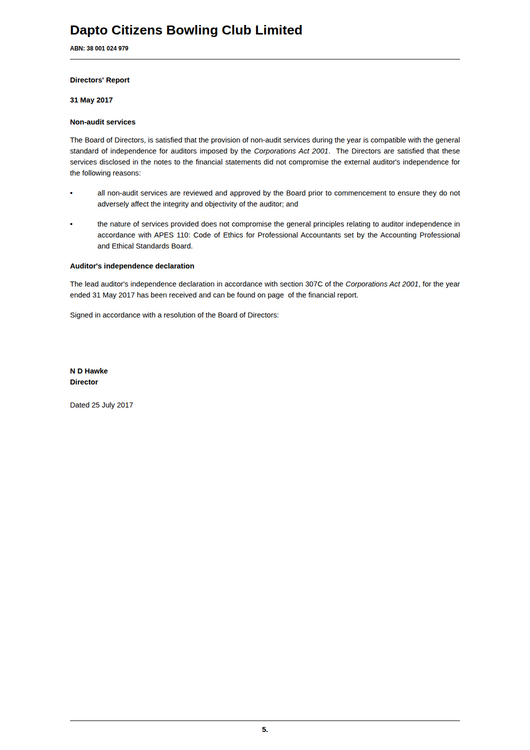Dapto Citizens Bowling Club Limited
ABN: 38 001 024 979
Directors' Report
31 May 2017
Non-audit services
The Board of Directors, is satisfied that the provision of non-audit services during the year is compatible with the general standard of independence for auditors imposed by the Corporations Act 2001. The Directors are satisfied that these services disclosed in the notes to the financial statements did not compromise the external auditor's independence for the following reasons:
all non-audit services are reviewed and approved by the Board prior to commencement to ensure they do not adversely affect the integrity and objectivity of the auditor; and
the nature of services provided does not compromise the general principles relating to auditor independence in accordance with APES 110: Code of Ethics for Professional Accountants set by the Accounting Professional and Ethical Standards Board.
Auditor's independence declaration
The lead auditor's independence declaration in accordance with section 307C of the Corporations Act 2001, for the year ended 31 May 2017 has been received and can be found on page of the financial report.
Signed in accordance with a resolution of the Board of Directors:
N D Hawke
Director
Dated 25 July 2017
5.